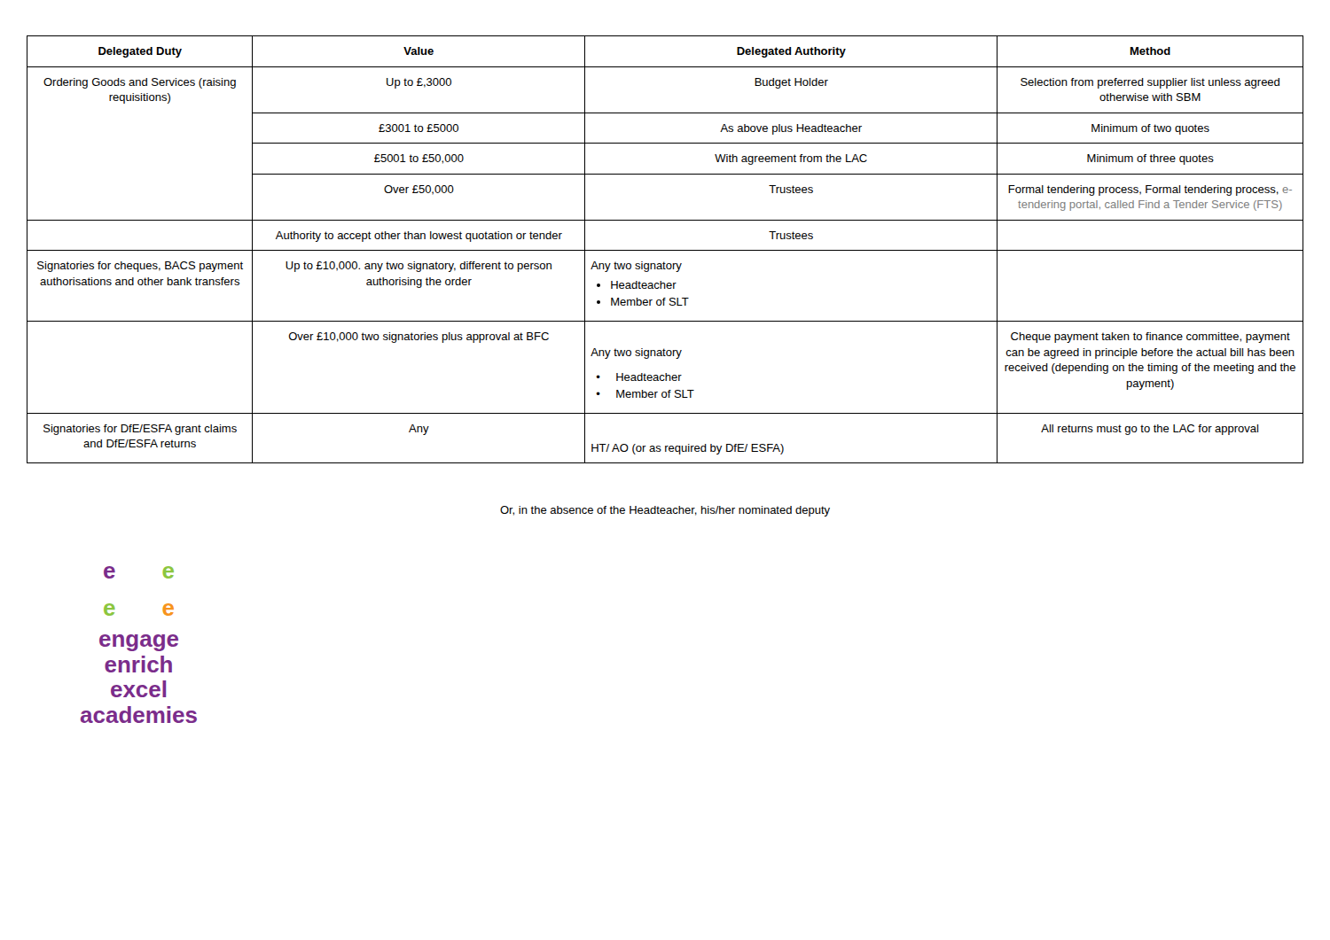| Delegated Duty | Value | Delegated Authority | Method |
| --- | --- | --- | --- |
| Ordering Goods and Services (raising requisitions) | Up to £,3000 | Budget Holder | Selection from preferred supplier list unless agreed otherwise with SBM |
| £3001 to £5000 | As above plus Headteacher | Minimum of two quotes |
| £5001 to £50,000 | With agreement from the LAC | Minimum of three quotes |
| Over £50,000 | Trustees | Formal tendering process, Formal tendering process, e-tendering portal, called Find a Tender Service (FTS) |
| | Authority to accept other than lowest quotation or tender | Trustees | |
| Signatories for cheques, BACS payment authorisations and other bank transfers | Up to £10,000. any two signatory, different to person authorising the order | Any two signatory Headteacher Member of SLT | |
| | Over £10,000 two signatories plus approval at BFC | Any two signatory Headteacher Member of SLT | Cheque payment taken to finance committee, payment can be agreed in principle before the actual bill has been received (depending on the timing of the meeting and the payment) |
| Signatories for DfE/ESFA grant claims and DfE/ESFA returns | Any | HT/ AO (or as required by DfE/ ESFA) | All returns must go to the LAC for approval |
Or, in the absence of the Headteacher, his/her nominated deputy
| e | e |
| e | e |
| engage enrich excel academies |